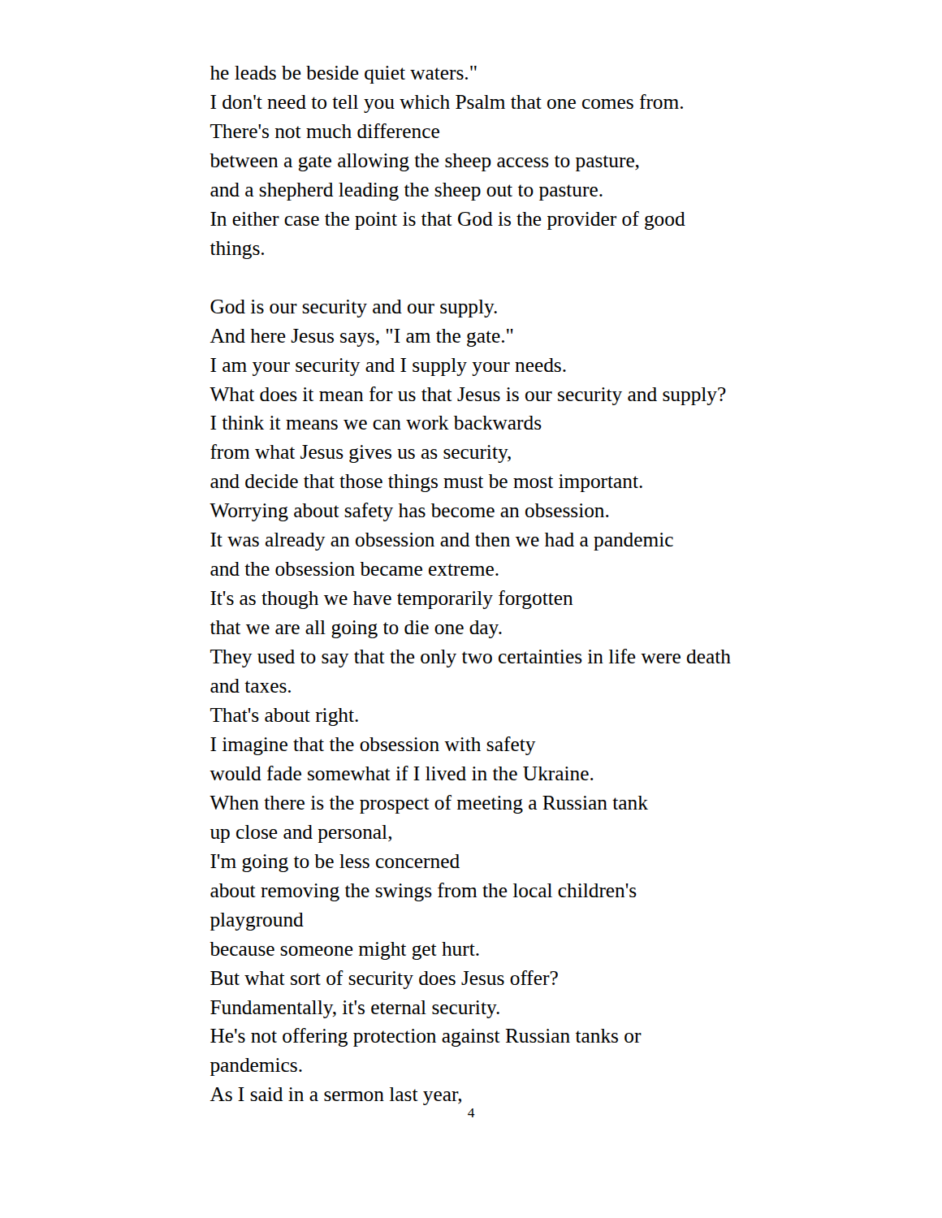he leads be beside quiet waters."
I don't need to tell you which Psalm that one comes from.
There's not much difference
between a gate allowing the sheep access to pasture,
and a shepherd leading the sheep out to pasture.
In either case the point is that God is the provider of good things.
God is our security and our supply.
And here Jesus says, "I am the gate."
I am your security and I supply your needs.
What does it mean for us that Jesus is our security and supply?
I think it means we can work backwards
from what Jesus gives us as security,
and decide that those things must be most important.
Worrying about safety has become an obsession.
It was already an obsession and then we had a pandemic
and the obsession became extreme.
It's as though we have temporarily forgotten
that we are all going to die one day.
They used to say that the only two certainties in life were death and taxes.
That's about right.
I imagine that the obsession with safety
would fade somewhat if I lived in the Ukraine.
When there is the prospect of meeting a Russian tank
up close and personal,
I'm going to be less concerned
about removing the swings from the local children's playground
because someone might get hurt.
But what sort of security does Jesus offer?
Fundamentally, it's eternal security.
He's not offering protection against Russian tanks or pandemics.
As I said in a sermon last year,
4